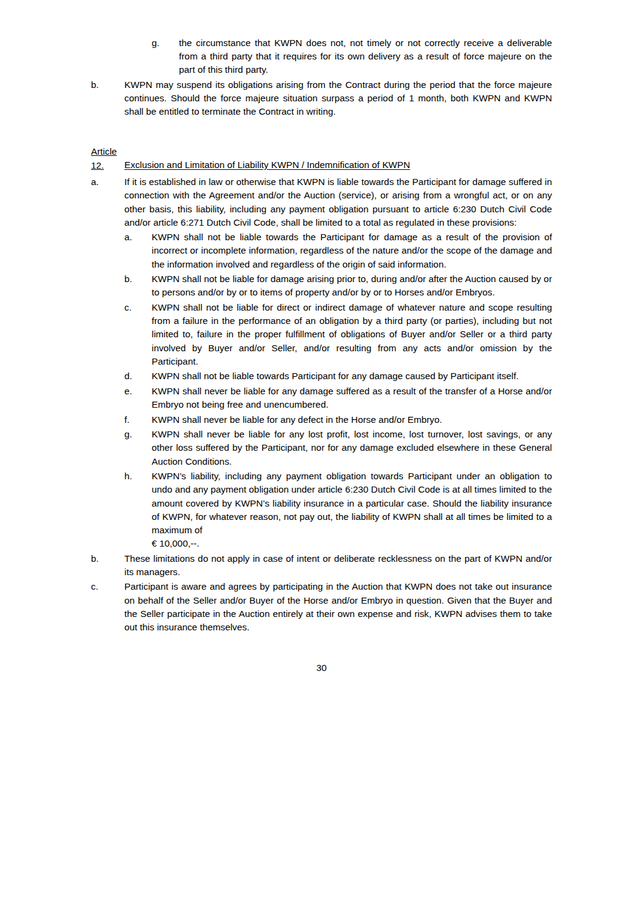g.
the circumstance that KWPN does not, not timely or not correctly receive a deliverable from a third party that it requires for its own delivery as a result of force majeure on the part of this third party.
b.
KWPN may suspend its obligations arising from the Contract during the period that the force majeure continues. Should the force majeure situation surpass a period of 1 month, both KWPN and KWPN shall be entitled to terminate the Contract in writing.
Article 12. Exclusion and Limitation of Liability KWPN / Indemnification of KWPN
a.
If it is established in law or otherwise that KWPN is liable towards the Participant for damage suffered in connection with the Agreement and/or the Auction (service), or arising from a wrongful act, or on any other basis, this liability, including any payment obligation pursuant to article 6:230 Dutch Civil Code and/or article 6:271 Dutch Civil Code, shall be limited to a total as regulated in these provisions:
a.
KWPN shall not be liable towards the Participant for damage as a result of the provision of incorrect or incomplete information, regardless of the nature and/or the scope of the damage and the information involved and regardless of the origin of said information.
b.
KWPN shall not be liable for damage arising prior to, during and/or after the Auction caused by or to persons and/or by or to items of property and/or by or to Horses and/or Embryos.
c.
KWPN shall not be liable for direct or indirect damage of whatever nature and scope resulting from a failure in the performance of an obligation by a third party (or parties), including but not limited to, failure in the proper fulfillment of obligations of Buyer and/or Seller or a third party involved by Buyer and/or Seller, and/or resulting from any acts and/or omission by the Participant.
d.
KWPN shall not be liable towards Participant for any damage caused by Participant itself.
e.
KWPN shall never be liable for any damage suffered as a result of the transfer of a Horse and/or Embryo not being free and unencumbered.
f.
KWPN shall never be liable for any defect in the Horse and/or Embryo.
g.
KWPN shall never be liable for any lost profit, lost income, lost turnover, lost savings, or any other loss suffered by the Participant, nor for any damage excluded elsewhere in these General Auction Conditions.
h.
KWPN’s liability, including any payment obligation towards Participant under an obligation to undo and any payment obligation under article 6:230 Dutch Civil Code is at all times limited to the amount covered by KWPN’s liability insurance in a particular case. Should the liability insurance of KWPN, for whatever reason, not pay out, the liability of KWPN shall at all times be limited to a maximum of
€ 10,000,--.
b.
These limitations do not apply in case of intent or deliberate recklessness on the part of KWPN and/or its managers.
c.
Participant is aware and agrees by participating in the Auction that KWPN does not take out insurance on behalf of the Seller and/or Buyer of the Horse and/or Embryo in question. Given that the Buyer and the Seller participate in the Auction entirely at their own expense and risk, KWPN advises them to take out this insurance themselves.
30